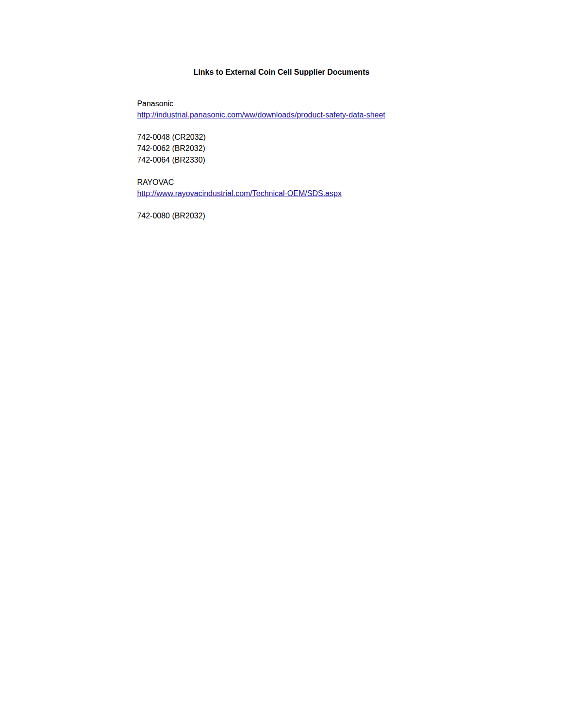Links to External Coin Cell Supplier Documents
Panasonic
http://industrial.panasonic.com/ww/downloads/product-safety-data-sheet
742-0048 (CR2032)
742-0062 (BR2032)
742-0064 (BR2330)
RAYOVAC
http://www.rayovacindustrial.com/Technical-OEM/SDS.aspx
742-0080 (BR2032)